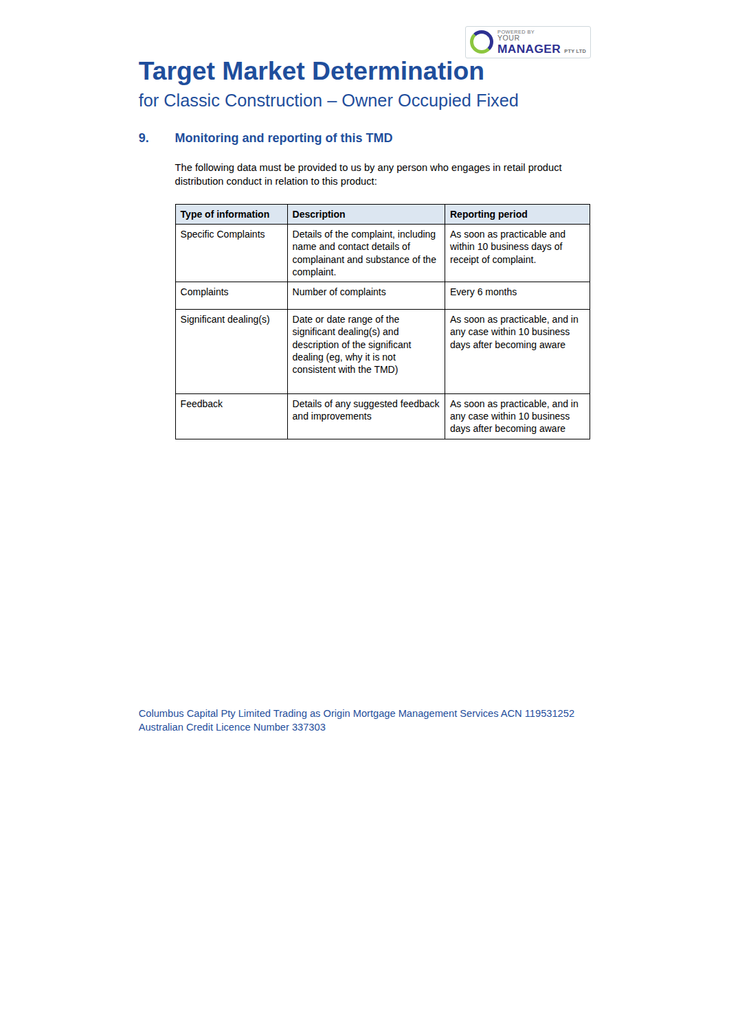Powered by
Your
Manager Pty Ltd
Target Market Determination
for Classic Construction – Owner Occupied Fixed
9. Monitoring and reporting of this TMD
The following data must be provided to us by any person who engages in retail product distribution conduct in relation to this product:
| Type of information | Description | Reporting period |
| --- | --- | --- |
| Specific Complaints | Details of the complaint, including name and contact details of complainant and substance of the complaint. | As soon as practicable and within 10 business days of receipt of complaint. |
| Complaints | Number of complaints | Every 6 months |
| Significant dealing(s) | Date or date range of the significant dealing(s) and description of the significant dealing (eg, why it is not consistent with the TMD) | As soon as practicable, and in any case within 10 business days after becoming aware |
| Feedback | Details of any suggested feedback and improvements | As soon as practicable, and in any case within 10 business days after becoming aware |
Columbus Capital Pty Limited Trading as Origin Mortgage Management Services ACN 119531252
Australian Credit Licence Number 337303